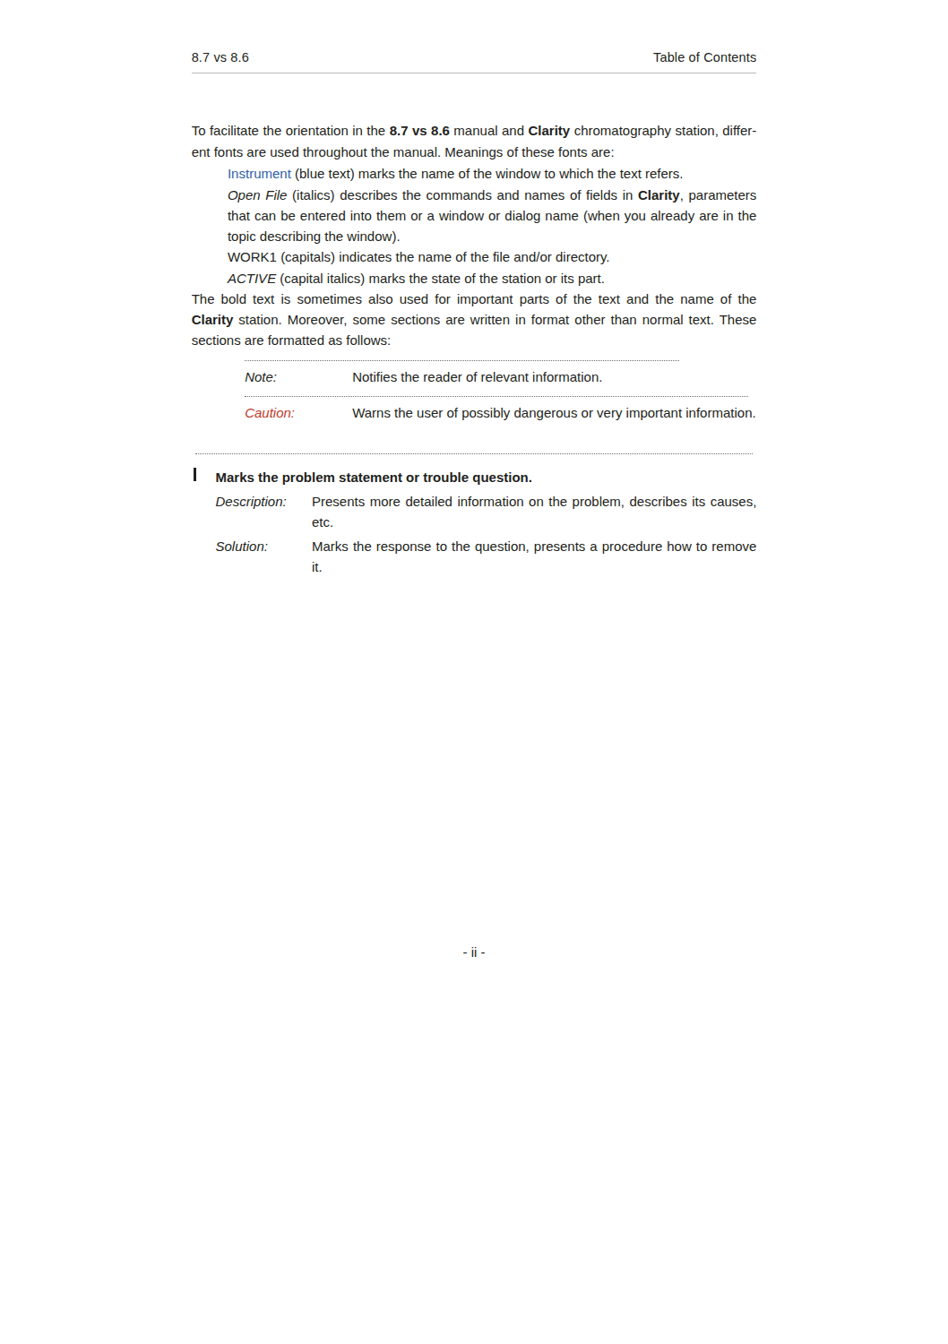8.7 vs 8.6
Table of Contents
To facilitate the orientation in the 8.7 vs 8.6 manual and Clarity chromatography station, different fonts are used throughout the manual. Meanings of these fonts are:
Instrument (blue text) marks the name of the window to which the text refers.
Open File (italics) describes the commands and names of fields in Clarity, parameters that can be entered into them or a window or dialog name (when you already are in the topic describing the window).
WORK1 (capitals) indicates the name of the file and/or directory.
ACTIVE (capital italics) marks the state of the station or its part.
The bold text is sometimes also used for important parts of the text and the name of the Clarity station. Moreover, some sections are written in format other than normal text. These sections are formatted as follows:
Note:
Notifies the reader of relevant information.
Caution:
Warns the user of possibly dangerous or very important information.
Marks the problem statement or trouble question.
Description:
Presents more detailed information on the problem, describes its causes, etc.
Solution:
Marks the response to the question, presents a procedure how to remove it.
- ii -